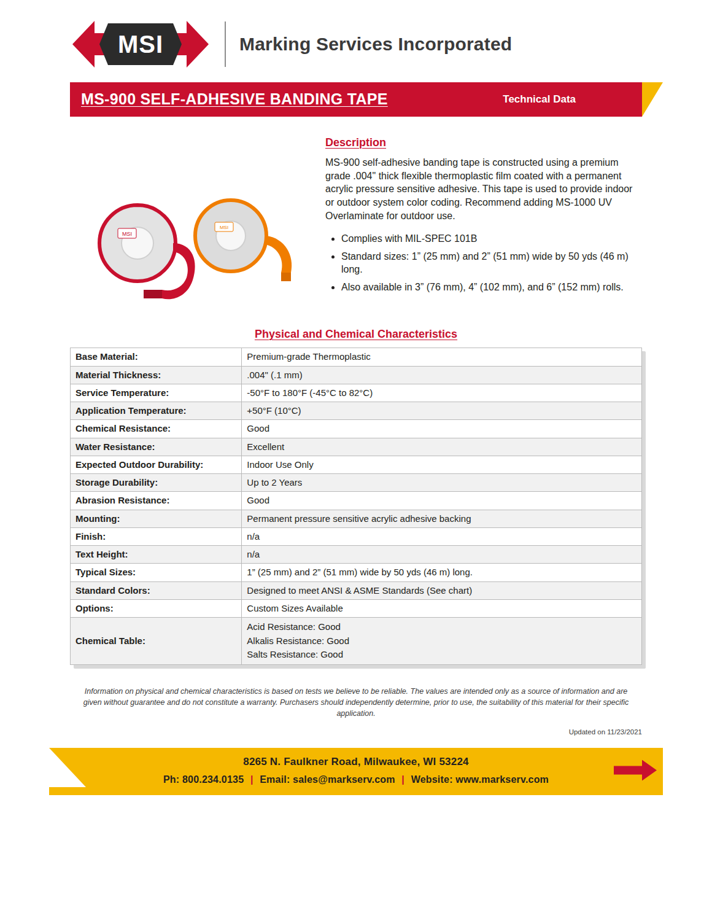MSI
Marking Services Incorporated
MS-900 SELF-ADHESIVE BANDING TAPE
Technical Data
MSI MSI
Description
MS-900 self-adhesive banding tape is constructed using a premium grade .004" thick flexible thermoplastic film coated with a permanent acrylic pressure sensitive adhesive. This tape is used to provide indoor or outdoor system color coding. Recommend adding MS-1000 UV Overlaminate for outdoor use.
Complies with MIL-SPEC 101B
Standard sizes: 1” (25 mm) and 2” (51 mm) wide by 50 yds (46 m) long.
Also available in 3” (76 mm), 4” (102 mm), and 6” (152 mm) rolls.
Physical and Chemical Characteristics
| Base Material: | Premium-grade Thermoplastic |
| Material Thickness: | .004" (.1 mm) |
| Service Temperature: | -50°F to 180°F (-45°C to 82°C) |
| Application Temperature: | +50°F (10°C) |
| Chemical Resistance: | Good |
| Water Resistance: | Excellent |
| Expected Outdoor Durability: | Indoor Use Only |
| Storage Durability: | Up to 2 Years |
| Abrasion Resistance: | Good |
| Mounting: | Permanent pressure sensitive acrylic adhesive backing |
| Finish: | n/a |
| Text Height: | n/a |
| Typical Sizes: | 1” (25 mm) and 2” (51 mm) wide by 50 yds (46 m) long. |
| Standard Colors: | Designed to meet ANSI & ASME Standards (See chart) |
| Options: | Custom Sizes Available |
| Chemical Table: | Acid Resistance: Good Alkalis Resistance: Good Salts Resistance: Good |
Information on physical and chemical characteristics is based on tests we believe to be reliable. The values are intended only as a source of information and are given without guarantee and do not constitute a warranty. Purchasers should independently determine, prior to use, the suitability of this material for their specific application.
Updated on 11/23/2021
8265 N. Faulkner Road, Milwaukee, WI 53224
Ph: 800.234.0135 | Email: sales@markserv.com | Website: www.markserv.com